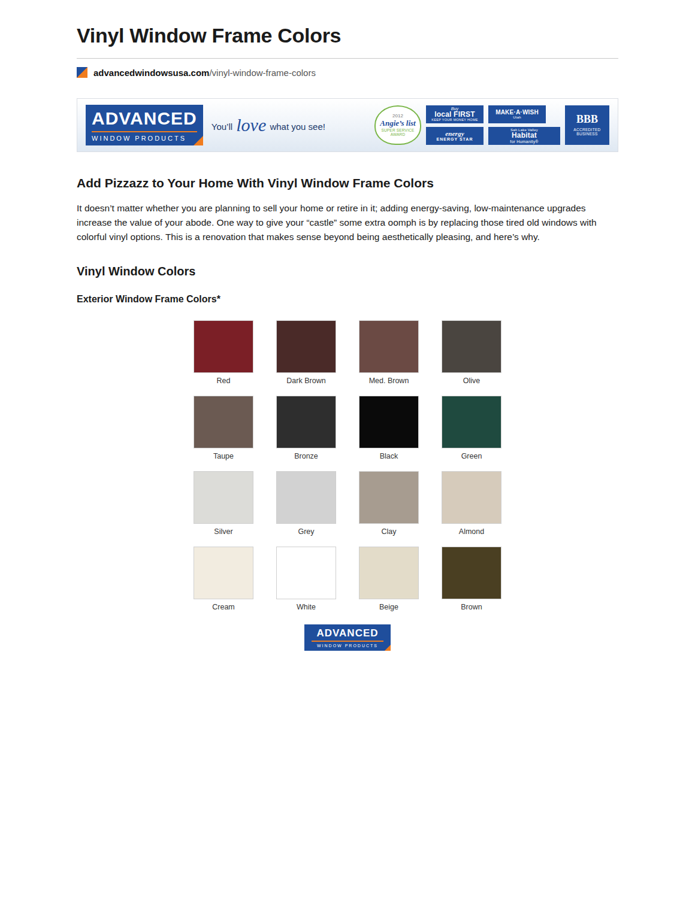Vinyl Window Frame Colors
advancedwindowsusa.com/vinyl-window-frame-colors
ADVANCED WINDOW PRODUCTS
You’ll love what you see!
2012 Angie’s list Super Service Award
Buy local FIRST KEEP YOUR MONEY HOME
energy ENERGY STAR
MAKE·A·WISH Utah
Salt Lake Valley Habitat for Humanity®
BBB ACCREDITED BUSINESS
Add Pizzazz to Your Home With Vinyl Window Frame Colors
It doesn’t matter whether you are planning to sell your home or retire in it; adding energy-saving, low-maintenance upgrades increase the value of your abode. One way to give your “castle” some extra oomph is by replacing those tired old windows with colorful vinyl options. This is a renovation that makes sense beyond being aesthetically pleasing, and here’s why.
Vinyl Window Colors
Exterior Window Frame Colors*
Red
Dark Brown
Med. Brown
Olive
Taupe
Bronze
Black
Green
Silver
Grey
Clay
Almond
Cream
White
Beige
Brown
ADVANCED WINDOW PRODUCTS